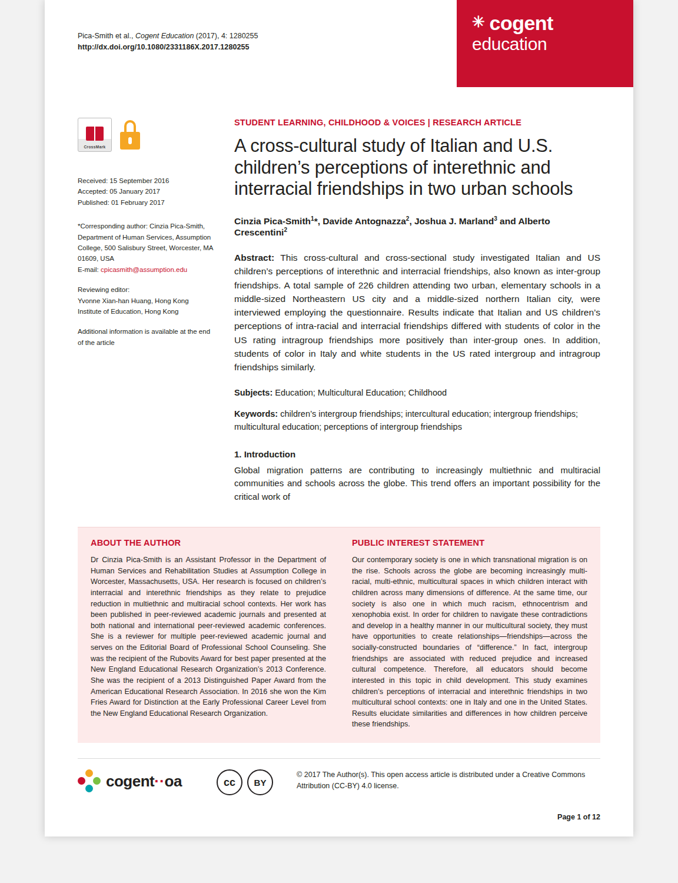Pica-Smith et al., Cogent Education (2017), 4: 1280255
http://dx.doi.org/10.1080/2331186X.2017.1280255
✳cogent
education
CrossMark
Received: 15 September 2016
Accepted: 05 January 2017
Published: 01 February 2017
*Corresponding author: Cinzia Pica-Smith, Department of Human Services, Assumption College, 500 Salisbury Street, Worcester, MA 01609, USA
E-mail: cpicasmith@assumption.edu
Reviewing editor:
Yvonne Xian-han Huang, Hong Kong Institute of Education, Hong Kong
Additional information is available at the end of the article
Student Learning, Childhood & Voices | Research Article
A cross-cultural study of Italian and U.S. children’s perceptions of interethnic and interracial friendships in two urban schools
Cinzia Pica-Smith1*, Davide Antognazza2, Joshua J. Marland3 and Alberto Crescentini2
Abstract: This cross-cultural and cross-sectional study investigated Italian and US children’s perceptions of interethnic and interracial friendships, also known as inter-group friendships. A total sample of 226 children attending two urban, elementary schools in a middle-sized Northeastern US city and a middle-sized northern Italian city, were interviewed employing the questionnaire. Results indicate that Italian and US children’s perceptions of intra-racial and interracial friendships differed with students of color in the US rating intragroup friendships more positively than inter-group ones. In addition, students of color in Italy and white students in the US rated intergroup and intragroup friendships similarly.
Subjects: Education; Multicultural Education; Childhood
Keywords: children’s intergroup friendships; intercultural education; intergroup friendships; multicultural education; perceptions of intergroup friendships
1. Introduction
Global migration patterns are contributing to increasingly multiethnic and multiracial communities and schools across the globe. This trend offers an important possibility for the critical work of
About the author
Dr Cinzia Pica-Smith is an Assistant Professor in the Department of Human Services and Rehabilitation Studies at Assumption College in Worcester, Massachusetts, USA. Her research is focused on children’s interracial and interethnic friendships as they relate to prejudice reduction in multiethnic and multiracial school contexts. Her work has been published in peer-reviewed academic journals and presented at both national and international peer-reviewed academic conferences. She is a reviewer for multiple peer-reviewed academic journal and serves on the Editorial Board of Professional School Counseling. She was the recipient of the Rubovits Award for best paper presented at the New England Educational Research Organization’s 2013 Conference. She was the recipient of a 2013 Distinguished Paper Award from the American Educational Research Association. In 2016 she won the Kim Fries Award for Distinction at the Early Professional Career Level from the New England Educational Research Organization.
Public interest statement
Our contemporary society is one in which transnational migration is on the rise. Schools across the globe are becoming increasingly multi-racial, multi-ethnic, multicultural spaces in which children interact with children across many dimensions of difference. At the same time, our society is also one in which much racism, ethnocentrism and xenophobia exist. In order for children to navigate these contradictions and develop in a healthy manner in our multicultural society, they must have opportunities to create relationships—friendships—across the socially-constructed boundaries of “difference.” In fact, intergroup friendships are associated with reduced prejudice and increased cultural competence. Therefore, all educators should become interested in this topic in child development. This study examines children’s perceptions of interracial and interethnic friendships in two multicultural school contexts: one in Italy and one in the United States. Results elucidate similarities and differences in how children perceive these friendships.
cogent··oa
cc
BY
© 2017 The Author(s). This open access article is distributed under a Creative Commons Attribution (CC-BY) 4.0 license.
Page 1 of 12